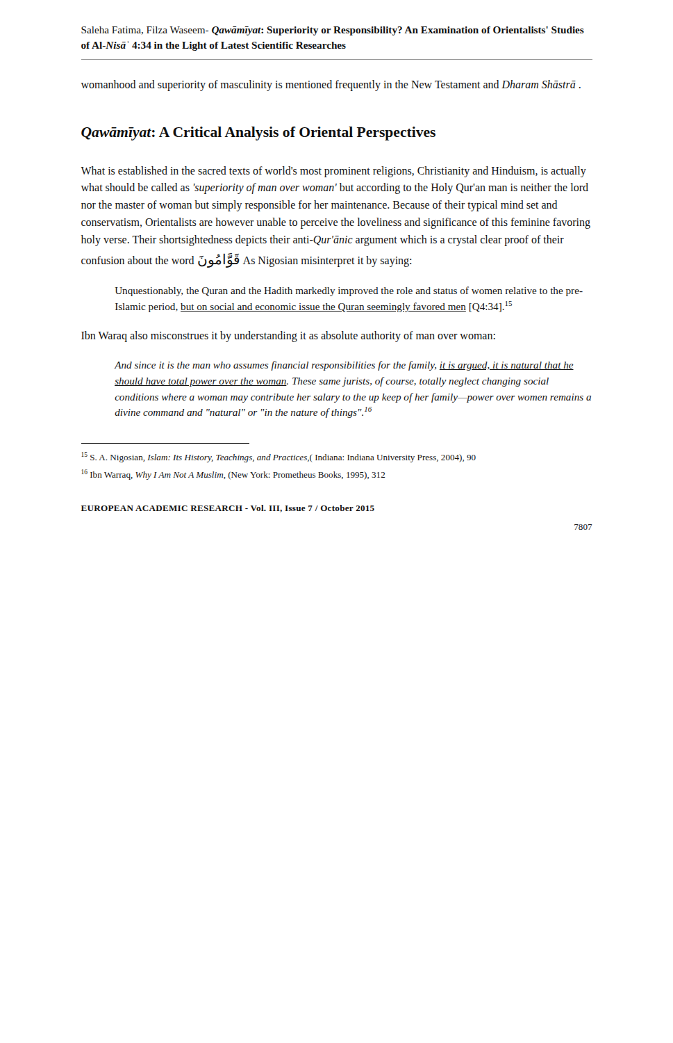Saleha Fatima, Filza Waseem- Qawāmīyat: Superiority or Responsibility? An Examination of Orientalists' Studies of Al-Nisā ʾ 4:34 in the Light of Latest Scientific Researches
womanhood and superiority of masculinity is mentioned frequently in the New Testament and Dharam Shāstrā .
Qawāmīyat: A Critical Analysis of Oriental Perspectives
What is established in the sacred texts of world's most prominent religions, Christianity and Hinduism, is actually what should be called as 'superiority of man over woman' but according to the Holy Qur'an man is neither the lord nor the master of woman but simply responsible for her maintenance. Because of their typical mind set and conservatism, Orientalists are however unable to perceive the loveliness and significance of this feminine favoring holy verse. Their shortsightedness depicts their anti-Qur'ānic argument which is a crystal clear proof of their confusion about the word قَوَّامُونَ As Nigosian misinterpret it by saying:
Unquestionably, the Quran and the Hadith markedly improved the role and status of women relative to the pre-Islamic period, but on social and economic issue the Quran seemingly favored men [Q4:34].15
Ibn Waraq also misconstrues it by understanding it as absolute authority of man over woman:
And since it is the man who assumes financial responsibilities for the family, it is argued, it is natural that he should have total power over the woman. These same jurists, of course, totally neglect changing social conditions where a woman may contribute her salary to the up keep of her family—power over women remains a divine command and "natural" or "in the nature of things".16
15 S. A. Nigosian, Islam: Its History, Teachings, and Practices,( Indiana: Indiana University Press, 2004), 90
16 Ibn Warraq, Why I Am Not A Muslim, (New York: Prometheus Books, 1995), 312
EUROPEAN ACADEMIC RESEARCH - Vol. III, Issue 7 / October 2015
7807